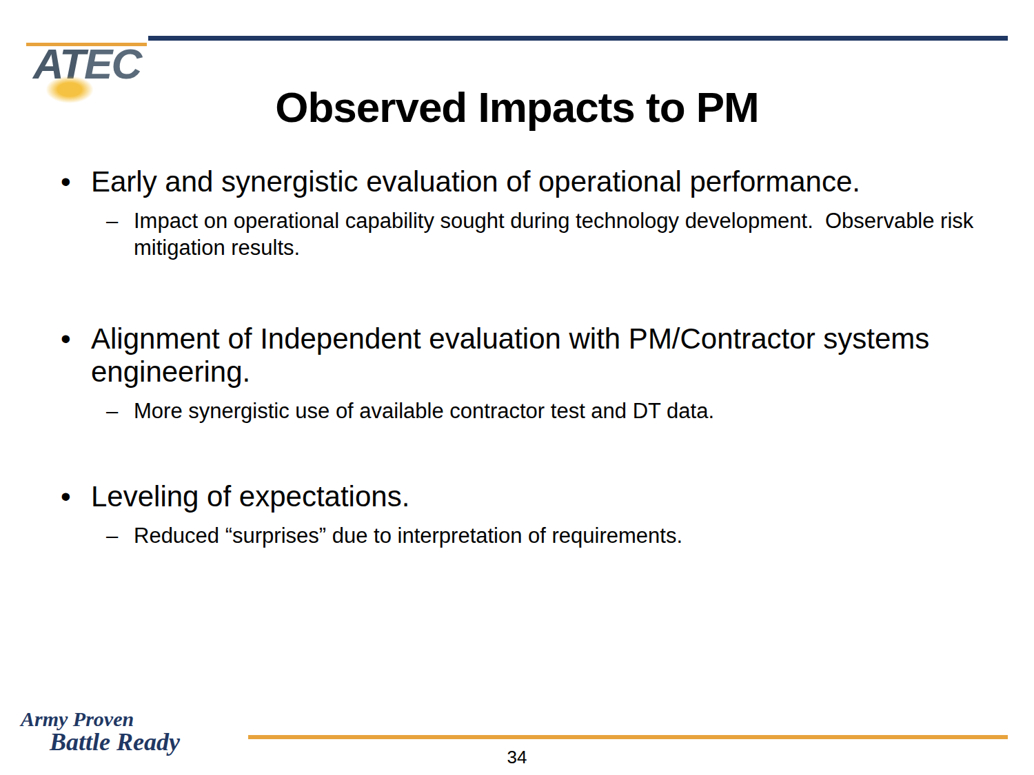ATEC
Observed Impacts to PM
Early and synergistic evaluation of operational performance.
Impact on operational capability sought during technology development. Observable risk mitigation results.
Alignment of Independent evaluation with PM/Contractor systems engineering.
More synergistic use of available contractor test and DT data.
Leveling of expectations.
Reduced “surprises” due to interpretation of requirements.
Army Proven
Battle Ready
34